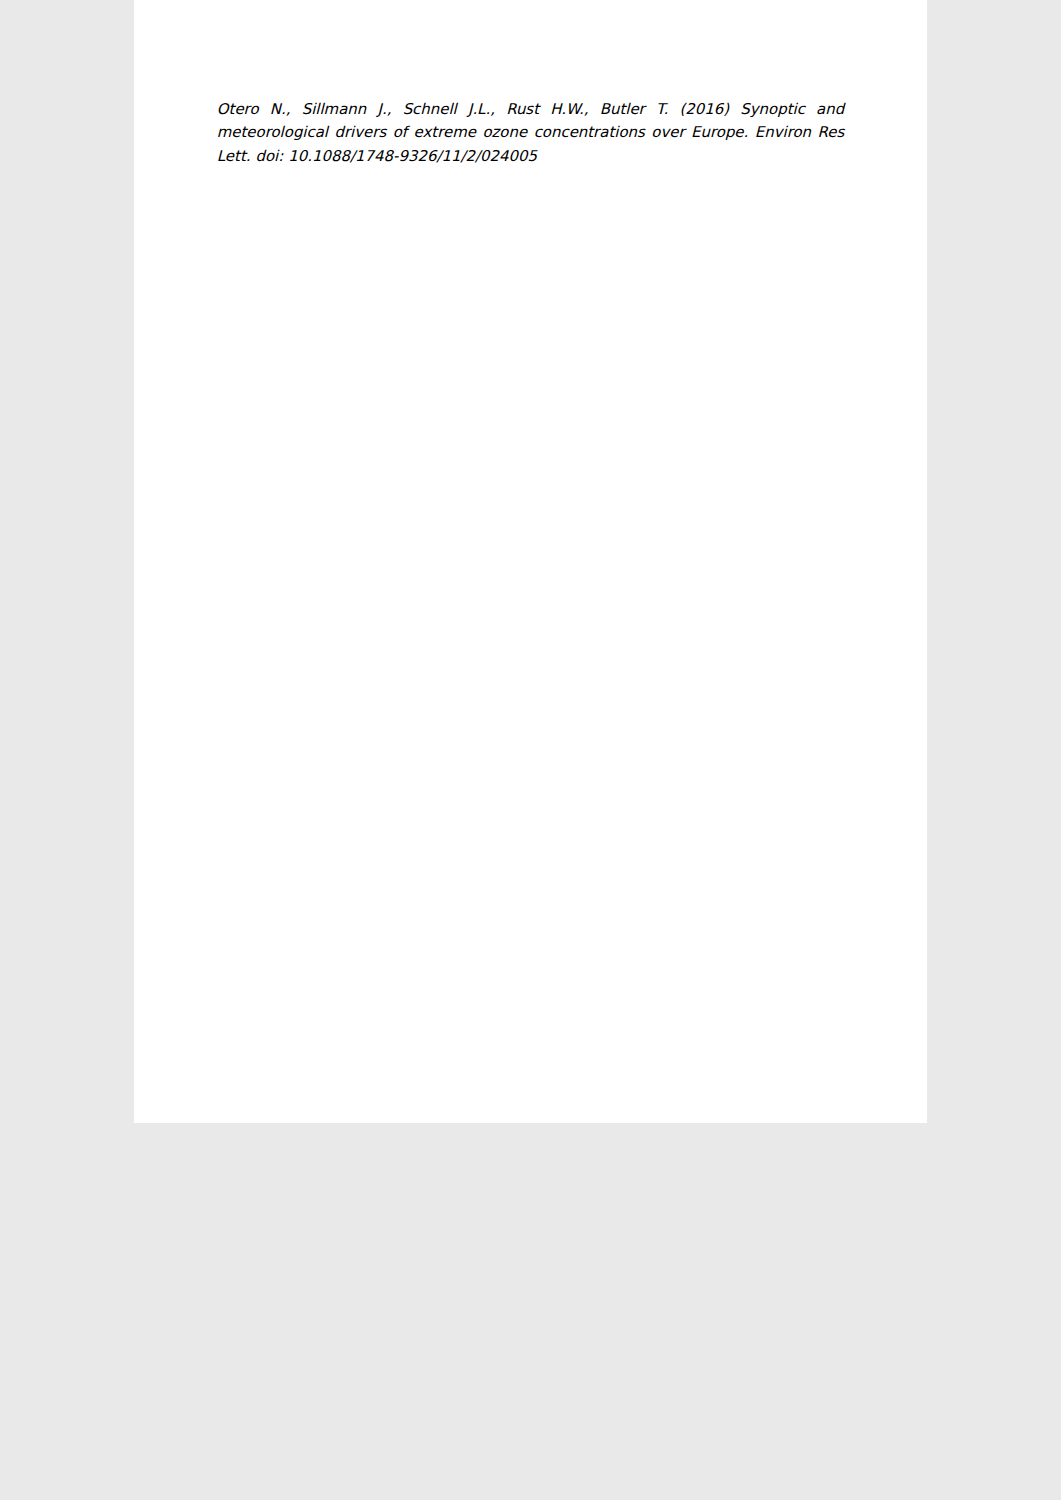Otero N., Sillmann J., Schnell J.L., Rust H.W., Butler T. (2016) Synoptic and meteorological drivers of extreme ozone concentrations over Europe. Environ Res Lett. doi: 10.1088/1748-9326/11/2/024005